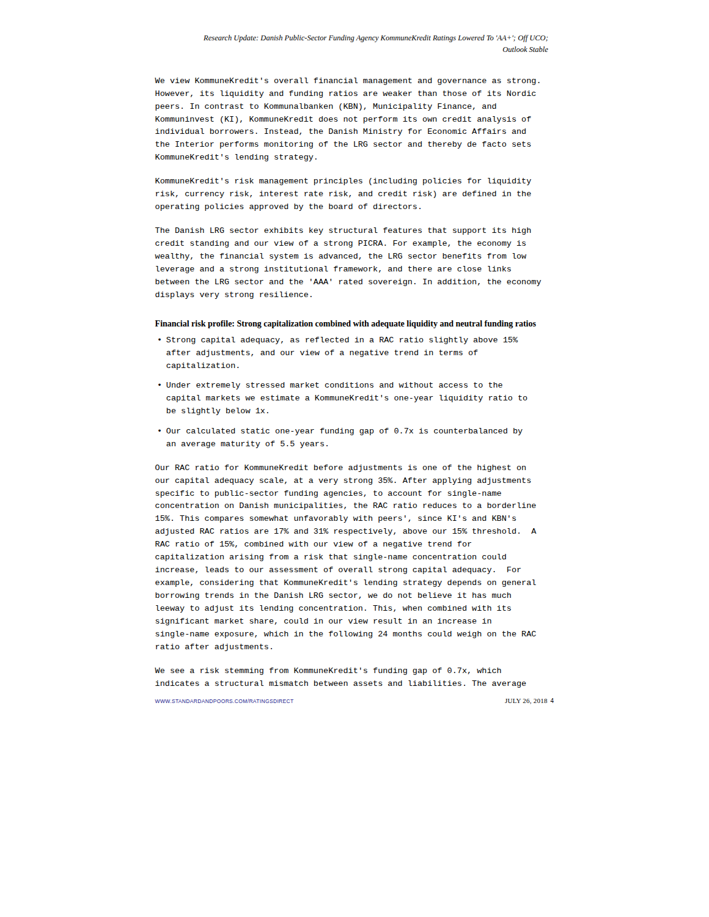Research Update: Danish Public-Sector Funding Agency KommuneKredit Ratings Lowered To 'AA+'; Off UCO;
Outlook Stable
We view KommuneKredit's overall financial management and governance as strong. However, its liquidity and funding ratios are weaker than those of its Nordic peers. In contrast to Kommunalbanken (KBN), Municipality Finance, and Kommuninvest (KI), KommuneKredit does not perform its own credit analysis of individual borrowers. Instead, the Danish Ministry for Economic Affairs and the Interior performs monitoring of the LRG sector and thereby de facto sets KommuneKredit's lending strategy.
KommuneKredit's risk management principles (including policies for liquidity risk, currency risk, interest rate risk, and credit risk) are defined in the operating policies approved by the board of directors.
The Danish LRG sector exhibits key structural features that support its high credit standing and our view of a strong PICRA. For example, the economy is wealthy, the financial system is advanced, the LRG sector benefits from low leverage and a strong institutional framework, and there are close links between the LRG sector and the 'AAA' rated sovereign. In addition, the economy displays very strong resilience.
Financial risk profile: Strong capitalization combined with adequate liquidity and neutral funding ratios
Strong capital adequacy, as reflected in a RAC ratio slightly above 15% after adjustments, and our view of a negative trend in terms of capitalization.
Under extremely stressed market conditions and without access to the capital markets we estimate a KommuneKredit's one-year liquidity ratio to be slightly below 1x.
Our calculated static one-year funding gap of 0.7x is counterbalanced by an average maturity of 5.5 years.
Our RAC ratio for KommuneKredit before adjustments is one of the highest on our capital adequacy scale, at a very strong 35%. After applying adjustments specific to public-sector funding agencies, to account for single-name concentration on Danish municipalities, the RAC ratio reduces to a borderline 15%. This compares somewhat unfavorably with peers', since KI's and KBN's adjusted RAC ratios are 17% and 31% respectively, above our 15% threshold. A RAC ratio of 15%, combined with our view of a negative trend for capitalization arising from a risk that single-name concentration could increase, leads to our assessment of overall strong capital adequacy. For example, considering that KommuneKredit's lending strategy depends on general borrowing trends in the Danish LRG sector, we do not believe it has much leeway to adjust its lending concentration. This, when combined with its significant market share, could in our view result in an increase in single-name exposure, which in the following 24 months could weigh on the RAC ratio after adjustments.
We see a risk stemming from KommuneKredit's funding gap of 0.7x, which indicates a structural mismatch between assets and liabilities. The average
WWW.STANDARDANDPOORS.COM/RATINGSDIRECT
JULY 26, 20184